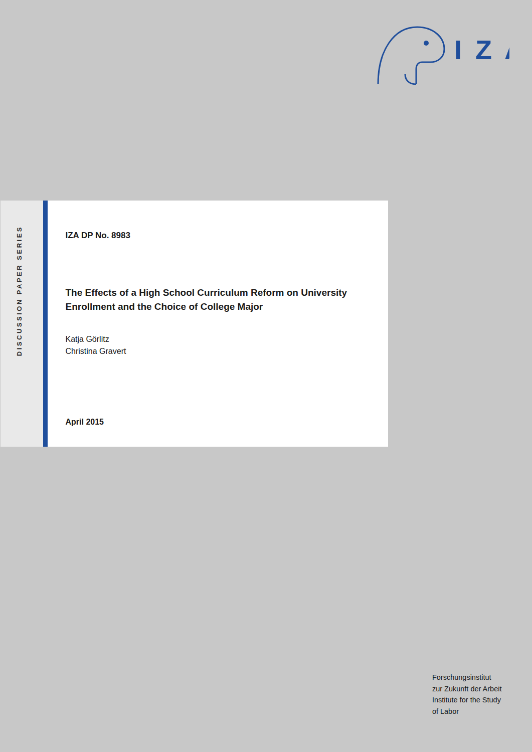I Z A
Discussion Paper Series
IZA DP No. 8983
The Effects of a High School Curriculum Reform on University Enrollment and the Choice of College Major
Katja Görlitz Christina Gravert
April 2015
Forschungsinstitut zur Zukunft der Arbeit Institute for the Study of Labor